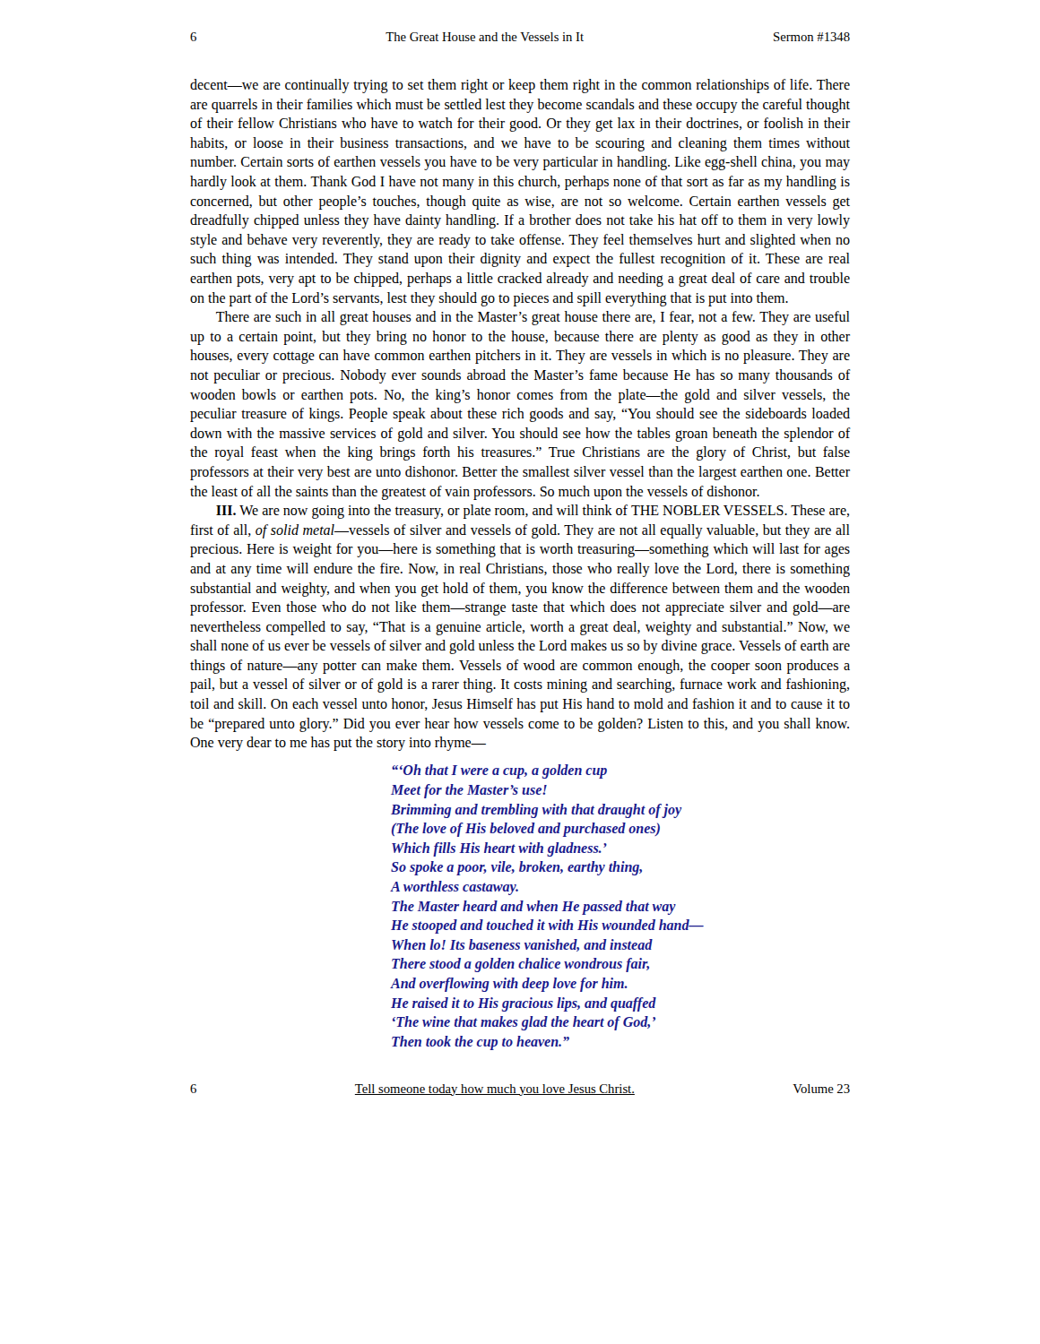6 The Great House and the Vessels in It Sermon #1348
decent—we are continually trying to set them right or keep them right in the common relationships of life. There are quarrels in their families which must be settled lest they become scandals and these occupy the careful thought of their fellow Christians who have to watch for their good. Or they get lax in their doctrines, or foolish in their habits, or loose in their business transactions, and we have to be scouring and cleaning them times without number. Certain sorts of earthen vessels you have to be very particular in handling. Like egg-shell china, you may hardly look at them. Thank God I have not many in this church, perhaps none of that sort as far as my handling is concerned, but other people’s touches, though quite as wise, are not so welcome. Certain earthen vessels get dreadfully chipped unless they have dainty handling. If a brother does not take his hat off to them in very lowly style and behave very reverently, they are ready to take offense. They feel themselves hurt and slighted when no such thing was intended. They stand upon their dignity and expect the fullest recognition of it. These are real earthen pots, very apt to be chipped, perhaps a little cracked already and needing a great deal of care and trouble on the part of the Lord’s servants, lest they should go to pieces and spill everything that is put into them.
There are such in all great houses and in the Master’s great house there are, I fear, not a few. They are useful up to a certain point, but they bring no honor to the house, because there are plenty as good as they in other houses, every cottage can have common earthen pitchers in it. They are vessels in which is no pleasure. They are not peculiar or precious. Nobody ever sounds abroad the Master’s fame because He has so many thousands of wooden bowls or earthen pots. No, the king’s honor comes from the plate—the gold and silver vessels, the peculiar treasure of kings. People speak about these rich goods and say, “You should see the sideboards loaded down with the massive services of gold and silver. You should see how the tables groan beneath the splendor of the royal feast when the king brings forth his treasures.” True Christians are the glory of Christ, but false professors at their very best are unto dishonor. Better the smallest silver vessel than the largest earthen one. Better the least of all the saints than the greatest of vain professors. So much upon the vessels of dishonor.
III. We are now going into the treasury, or plate room, and will think of THE NOBLER VESSELS. These are, first of all, of solid metal—vessels of silver and vessels of gold. They are not all equally valuable, but they are all precious. Here is weight for you—here is something that is worth treasuring—something which will last for ages and at any time will endure the fire. Now, in real Christians, those who really love the Lord, there is something substantial and weighty, and when you get hold of them, you know the difference between them and the wooden professor. Even those who do not like them—strange taste that which does not appreciate silver and gold—are nevertheless compelled to say, “That is a genuine article, worth a great deal, weighty and substantial.” Now, we shall none of us ever be vessels of silver and gold unless the Lord makes us so by divine grace. Vessels of earth are things of nature—any potter can make them. Vessels of wood are common enough, the cooper soon produces a pail, but a vessel of silver or of gold is a rarer thing. It costs mining and searching, furnace work and fashioning, toil and skill. On each vessel unto honor, Jesus Himself has put His hand to mold and fashion it and to cause it to be “prepared unto glory.” Did you ever hear how vessels come to be golden? Listen to this, and you shall know. One very dear to me has put the story into rhyme—
“‘Oh that I were a cup, a golden cup
Meet for the Master’s use!
Brimming and trembling with that draught of joy
(The love of His beloved and purchased ones)
Which fills His heart with gladness.’
So spoke a poor, vile, broken, earthy thing,
A worthless castaway.
The Master heard and when He passed that way
He stooped and touched it with His wounded hand—
When lo! Its baseness vanished, and instead
There stood a golden chalice wondrous fair,
And overflowing with deep love for him.
He raised it to His gracious lips, and quaffed
‘The wine that makes glad the heart of God,’
Then took the cup to heaven.”
6 Tell someone today how much you love Jesus Christ. Volume 23